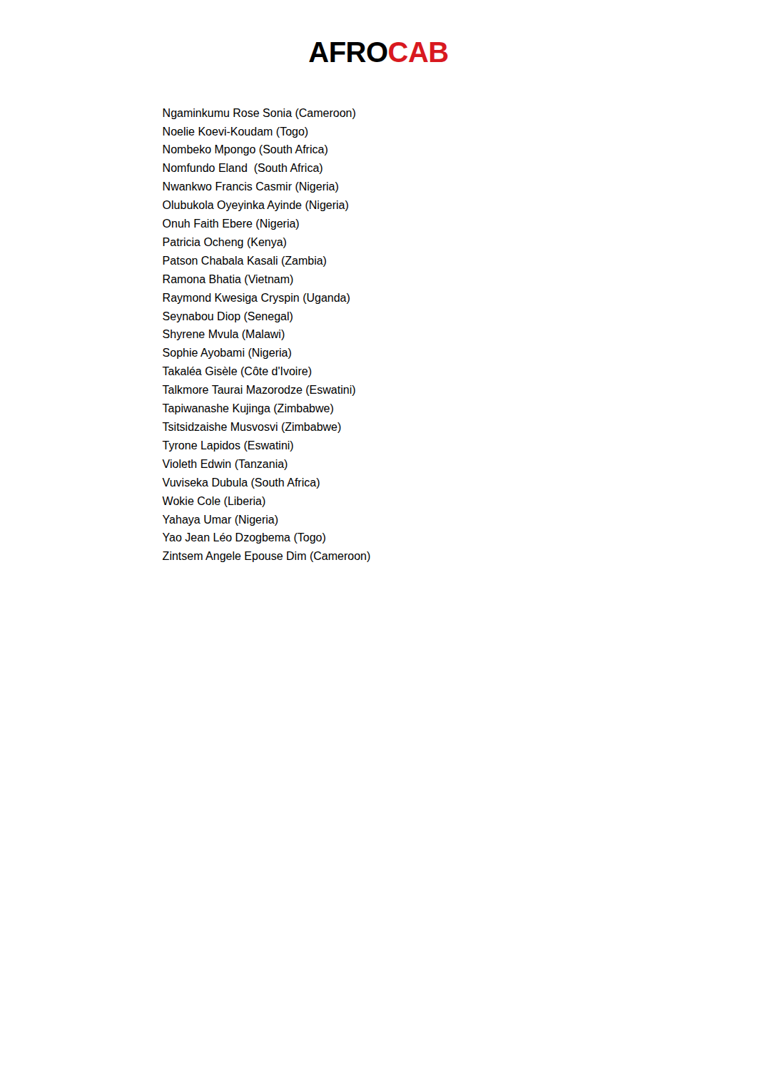AFRO CAB
Ngaminkumu Rose Sonia (Cameroon)
Noelie Koevi-Koudam (Togo)
Nombeko Mpongo (South Africa)
Nomfundo Eland (South Africa)
Nwankwo Francis Casmir (Nigeria)
Olubukola Oyeyinka Ayinde (Nigeria)
Onuh Faith Ebere (Nigeria)
Patricia Ocheng (Kenya)
Patson Chabala Kasali (Zambia)
Ramona Bhatia (Vietnam)
Raymond Kwesiga Cryspin (Uganda)
Seynabou Diop (Senegal)
Shyrene Mvula (Malawi)
Sophie Ayobami (Nigeria)
Takaléa Gisèle (Côte d'Ivoire)
Talkmore Taurai Mazorodze (Eswatini)
Tapiwanashe Kujinga (Zimbabwe)
Tsitsidzaishe Musvosvi (Zimbabwe)
Tyrone Lapidos (Eswatini)
Violeth Edwin (Tanzania)
Vuviseka Dubula (South Africa)
Wokie Cole (Liberia)
Yahaya Umar (Nigeria)
Yao Jean Léo Dzogbema (Togo)
Zintsem Angele Epouse Dim (Cameroon)